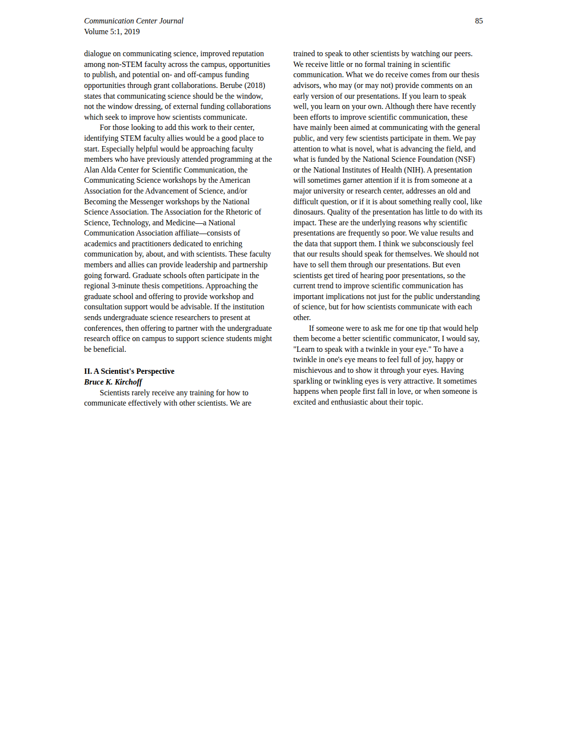Communication Center Journal
Volume 5:1, 2019
85
dialogue on communicating science, improved reputation among non-STEM faculty across the campus, opportunities to publish, and potential on- and off-campus funding opportunities through grant collaborations. Berube (2018) states that communicating science should be the window, not the window dressing, of external funding collaborations which seek to improve how scientists communicate.
For those looking to add this work to their center, identifying STEM faculty allies would be a good place to start. Especially helpful would be approaching faculty members who have previously attended programming at the Alan Alda Center for Scientific Communication, the Communicating Science workshops by the American Association for the Advancement of Science, and/or Becoming the Messenger workshops by the National Science Association. The Association for the Rhetoric of Science, Technology, and Medicine—a National Communication Association affiliate—consists of academics and practitioners dedicated to enriching communication by, about, and with scientists. These faculty members and allies can provide leadership and partnership going forward. Graduate schools often participate in the regional 3-minute thesis competitions. Approaching the graduate school and offering to provide workshop and consultation support would be advisable. If the institution sends undergraduate science researchers to present at conferences, then offering to partner with the undergraduate research office on campus to support science students might be beneficial.
II. A Scientist's PerspectiveBruce K. Kirchoff
Scientists rarely receive any training for how to communicate effectively with other scientists. We are trained to speak to other scientists by watching our peers. We receive little or no formal training in scientific communication. What we do receive comes from our thesis advisors, who may (or may not) provide comments on an early version of our presentations. If you learn to speak well, you learn on your own. Although there have recently been efforts to improve scientific communication, these have mainly been aimed at communicating with the general public, and very few scientists participate in them. We pay attention to what is novel, what is advancing the field, and what is funded by the National Science Foundation (NSF) or the National Institutes of Health (NIH). A presentation will sometimes garner attention if it is from someone at a major university or research center, addresses an old and difficult question, or if it is about something really cool, like dinosaurs. Quality of the presentation has little to do with its impact. These are the underlying reasons why scientific presentations are frequently so poor. We value results and the data that support them. I think we subconsciously feel that our results should speak for themselves. We should not have to sell them through our presentations. But even scientists get tired of hearing poor presentations, so the current trend to improve scientific communication has important implications not just for the public understanding of science, but for how scientists communicate with each other.
If someone were to ask me for one tip that would help them become a better scientific communicator, I would say, "Learn to speak with a twinkle in your eye." To have a twinkle in one's eye means to feel full of joy, happy or mischievous and to show it through your eyes. Having sparkling or twinkling eyes is very attractive. It sometimes happens when people first fall in love, or when someone is excited and enthusiastic about their topic.